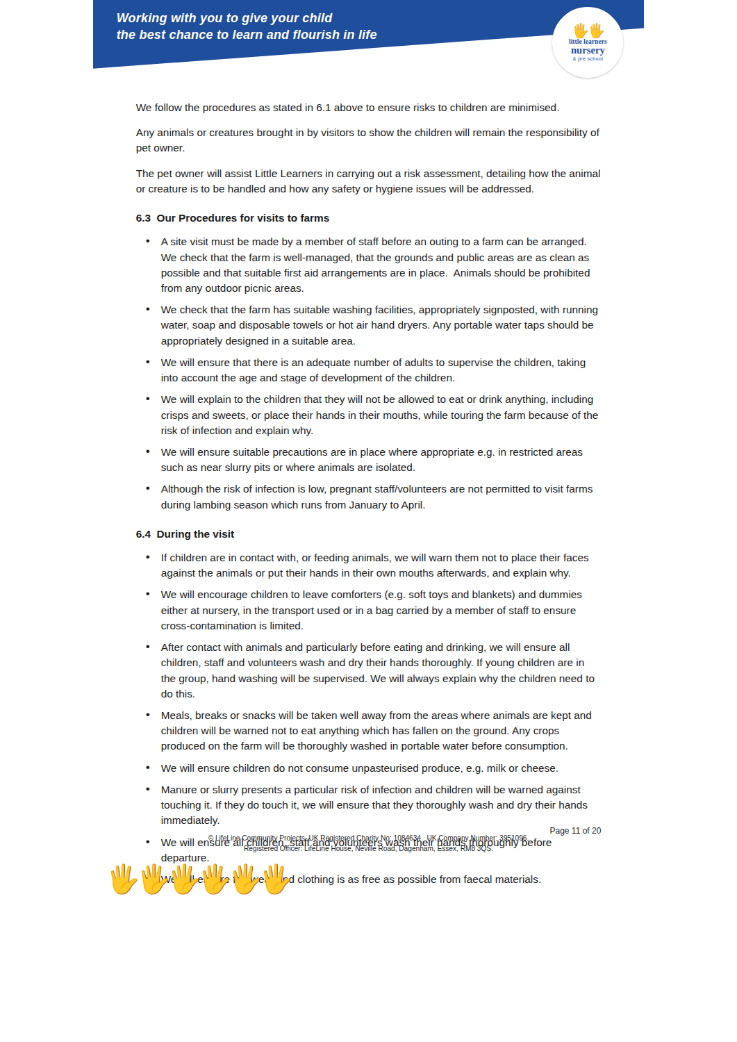Working with you to give your child
the best chance to learn and flourish in life
🖐️🖐️
little learners
nursery
& pre school
We follow the procedures as stated in 6.1 above to ensure risks to children are minimised.
Any animals or creatures brought in by visitors to show the children will remain the responsibility of pet owner.
The pet owner will assist Little Learners in carrying out a risk assessment, detailing how the animal or creature is to be handled and how any safety or hygiene issues will be addressed.
6.3 Our Procedures for visits to farms
A site visit must be made by a member of staff before an outing to a farm can be arranged. We check that the farm is well-managed, that the grounds and public areas are as clean as possible and that suitable first aid arrangements are in place. Animals should be prohibited from any outdoor picnic areas.
We check that the farm has suitable washing facilities, appropriately signposted, with running water, soap and disposable towels or hot air hand dryers. Any portable water taps should be appropriately designed in a suitable area.
We will ensure that there is an adequate number of adults to supervise the children, taking into account the age and stage of development of the children.
We will explain to the children that they will not be allowed to eat or drink anything, including crisps and sweets, or place their hands in their mouths, while touring the farm because of the risk of infection and explain why.
We will ensure suitable precautions are in place where appropriate e.g. in restricted areas such as near slurry pits or where animals are isolated.
Although the risk of infection is low, pregnant staff/volunteers are not permitted to visit farms during lambing season which runs from January to April.
6.4 During the visit
If children are in contact with, or feeding animals, we will warn them not to place their faces against the animals or put their hands in their own mouths afterwards, and explain why.
We will encourage children to leave comforters (e.g. soft toys and blankets) and dummies either at nursery, in the transport used or in a bag carried by a member of staff to ensure cross-contamination is limited.
After contact with animals and particularly before eating and drinking, we will ensure all children, staff and volunteers wash and dry their hands thoroughly. If young children are in the group, hand washing will be supervised. We will always explain why the children need to do this.
Meals, breaks or snacks will be taken well away from the areas where animals are kept and children will be warned not to eat anything which has fallen on the ground. Any crops produced on the farm will be thoroughly washed in portable water before consumption.
We will ensure children do not consume unpasteurised produce, e.g. milk or cheese.
Manure or slurry presents a particular risk of infection and children will be warned against touching it. If they do touch it, we will ensure that they thoroughly wash and dry their hands immediately.
We will ensure all children, staff and volunteers wash their hands thoroughly before departure.
We will ensure footwear and clothing is as free as possible from faecal materials.
Page 11 of 20
© LifeLine Community Projects. UK Registered Charity No: 1084634 UK Company Number: 3951096.
Registered Officer: LifeLine House, Neville Road, Dagenham, Essex, RM8 3QS.
🖐🖐🖐🖐🖐🖐